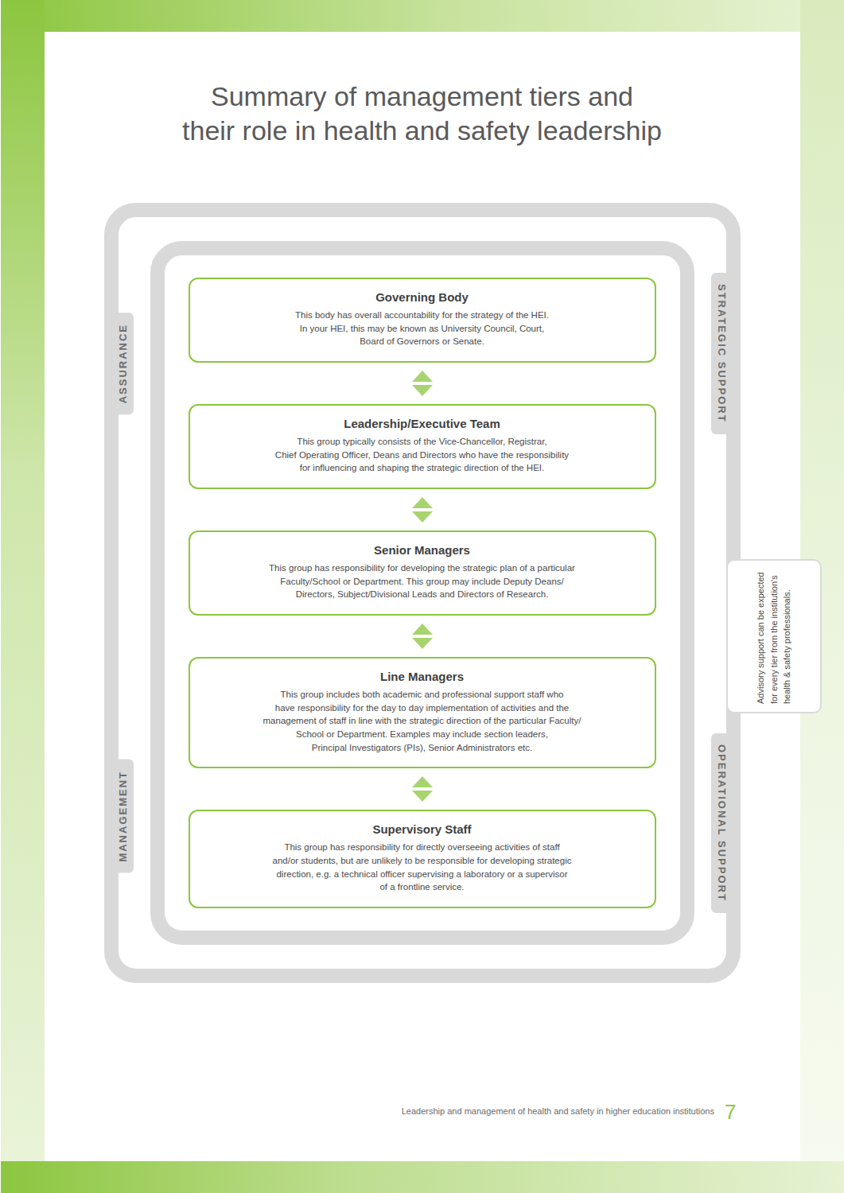Summary of management tiers and
their role in health and safety leadership
ASSURANCE MANAGEMENT STRATEGIC SUPPORT OPERATIONAL SUPPORT
Advisory support can be expected for every tier from the institution's health & safety professionals.
Governing Body
This body has overall accountability for the strategy of the HEI.
In your HEI, this may be known as University Council, Court,
Board of Governors or Senate.
Leadership/Executive Team
This group typically consists of the Vice-Chancellor, Registrar,
Chief Operating Officer, Deans and Directors who have the responsibility
for influencing and shaping the strategic direction of the HEI.
Senior Managers
This group has responsibility for developing the strategic plan of a particular
Faculty/School or Department. This group may include Deputy Deans/
Directors, Subject/Divisional Leads and Directors of Research.
Line Managers
This group includes both academic and professional support staff who
have responsibility for the day to day implementation of activities and the
management of staff in line with the strategic direction of the particular Faculty/
School or Department. Examples may include section leaders,
Principal Investigators (PIs), Senior Administrators etc.
Supervisory Staff
This group has responsibility for directly overseeing activities of staff
and/or students, but are unlikely to be responsible for developing strategic
direction, e.g. a technical officer supervising a laboratory or a supervisor
of a frontline service.
Leadership and management of health and safety in higher education institutions 7